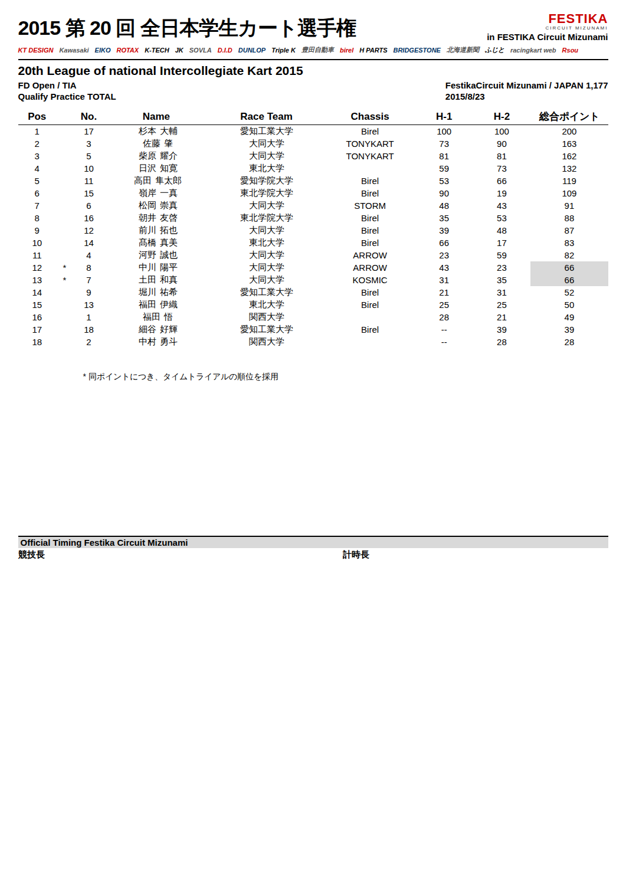2015 第 20 回 全日本学生カート選手権
FESTIKA
CIRCUIT MIZUNAMI
in FESTIKA Circuit Mizunami
KT DESIGN Kawasaki EIKO ROTAX K-TECH JK SOVLA D.I.D DUNLOP Triple K 豊田自動車 birel H PARTS BRIDGESTONE 北海道新聞 ふじと racingkart web Rsou
20th League of national Intercollegiate Kart 2015
FD Open / TIA
Qualify Practice TOTAL
FestikaCircuit Mizunami / JAPAN 1,177
2015/8/23
| Pos | | No. | Name | Race Team | Chassis | H-1 | H-2 | 総合ポイント |
| --- | --- | --- | --- | --- | --- | --- | --- | --- |
| 1 | | 17 | 杉本 大輔 | 愛知工業大学 | Birel | 100 | 100 | 200 |
| 2 | | 3 | 佐藤 肇 | 大同大学 | TONYKART | 73 | 90 | 163 |
| 3 | | 5 | 柴原 耀介 | 大同大学 | TONYKART | 81 | 81 | 162 |
| 4 | | 10 | 日沢 知寛 | 東北大学 | | 59 | 73 | 132 |
| 5 | | 11 | 高田 隼太郎 | 愛知学院大学 | Birel | 53 | 66 | 119 |
| 6 | | 15 | 嶺岸 一真 | 東北学院大学 | Birel | 90 | 19 | 109 |
| 7 | | 6 | 松岡 崇真 | 大同大学 | STORM | 48 | 43 | 91 |
| 8 | | 16 | 朝井 友啓 | 東北学院大学 | Birel | 35 | 53 | 88 |
| 9 | | 12 | 前川 拓也 | 大同大学 | Birel | 39 | 48 | 87 |
| 10 | | 14 | 髙橋 真美 | 東北大学 | Birel | 66 | 17 | 83 |
| 11 | | 4 | 河野 誠也 | 大同大学 | ARROW | 23 | 59 | 82 |
| 12 | * | 8 | 中川 陽平 | 大同大学 | ARROW | 43 | 23 | 66 |
| 13 | * | 7 | 土田 和真 | 大同大学 | KOSMIC | 31 | 35 | 66 |
| 14 | | 9 | 堀川 祐希 | 愛知工業大学 | Birel | 21 | 31 | 52 |
| 15 | | 13 | 福田 伊織 | 東北大学 | Birel | 25 | 25 | 50 |
| 16 | | 1 | 福田 悟 | 関西大学 | | 28 | 21 | 49 |
| 17 | | 18 | 細谷 好輝 | 愛知工業大学 | Birel | -- | 39 | 39 |
| 18 | | 2 | 中村 勇斗 | 関西大学 | | -- | 28 | 28 |
* 同ポイントにつき、タイムトライアルの順位を採用
Official Timing Festika Circuit Mizunami
競技長
計時長